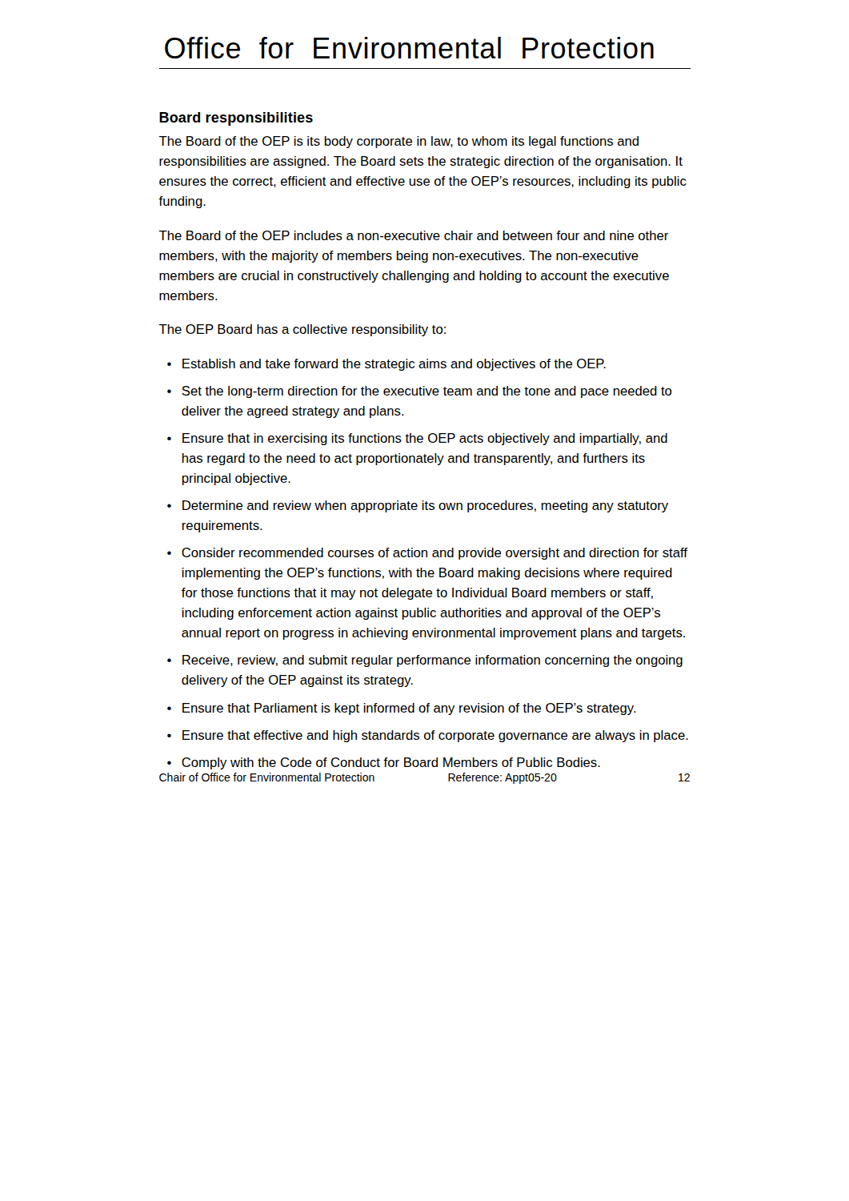Office for Environmental Protection
Board responsibilities
The Board of the OEP is its body corporate in law, to whom its legal functions and responsibilities are assigned. The Board sets the strategic direction of the organisation. It ensures the correct, efficient and effective use of the OEP’s resources, including its public funding.
The Board of the OEP includes a non-executive chair and between four and nine other members, with the majority of members being non-executives. The non-executive members are crucial in constructively challenging and holding to account the executive members.
The OEP Board has a collective responsibility to:
Establish and take forward the strategic aims and objectives of the OEP.
Set the long-term direction for the executive team and the tone and pace needed to deliver the agreed strategy and plans.
Ensure that in exercising its functions the OEP acts objectively and impartially, and has regard to the need to act proportionately and transparently, and furthers its principal objective.
Determine and review when appropriate its own procedures, meeting any statutory requirements.
Consider recommended courses of action and provide oversight and direction for staff implementing the OEP’s functions, with the Board making decisions where required for those functions that it may not delegate to Individual Board members or staff, including enforcement action against public authorities and approval of the OEP’s annual report on progress in achieving environmental improvement plans and targets.
Receive, review, and submit regular performance information concerning the ongoing delivery of the OEP against its strategy.
Ensure that Parliament is kept informed of any revision of the OEP’s strategy.
Ensure that effective and high standards of corporate governance are always in place.
Comply with the Code of Conduct for Board Members of Public Bodies.
Chair of Office for Environmental Protection
Reference: Appt05-20
12